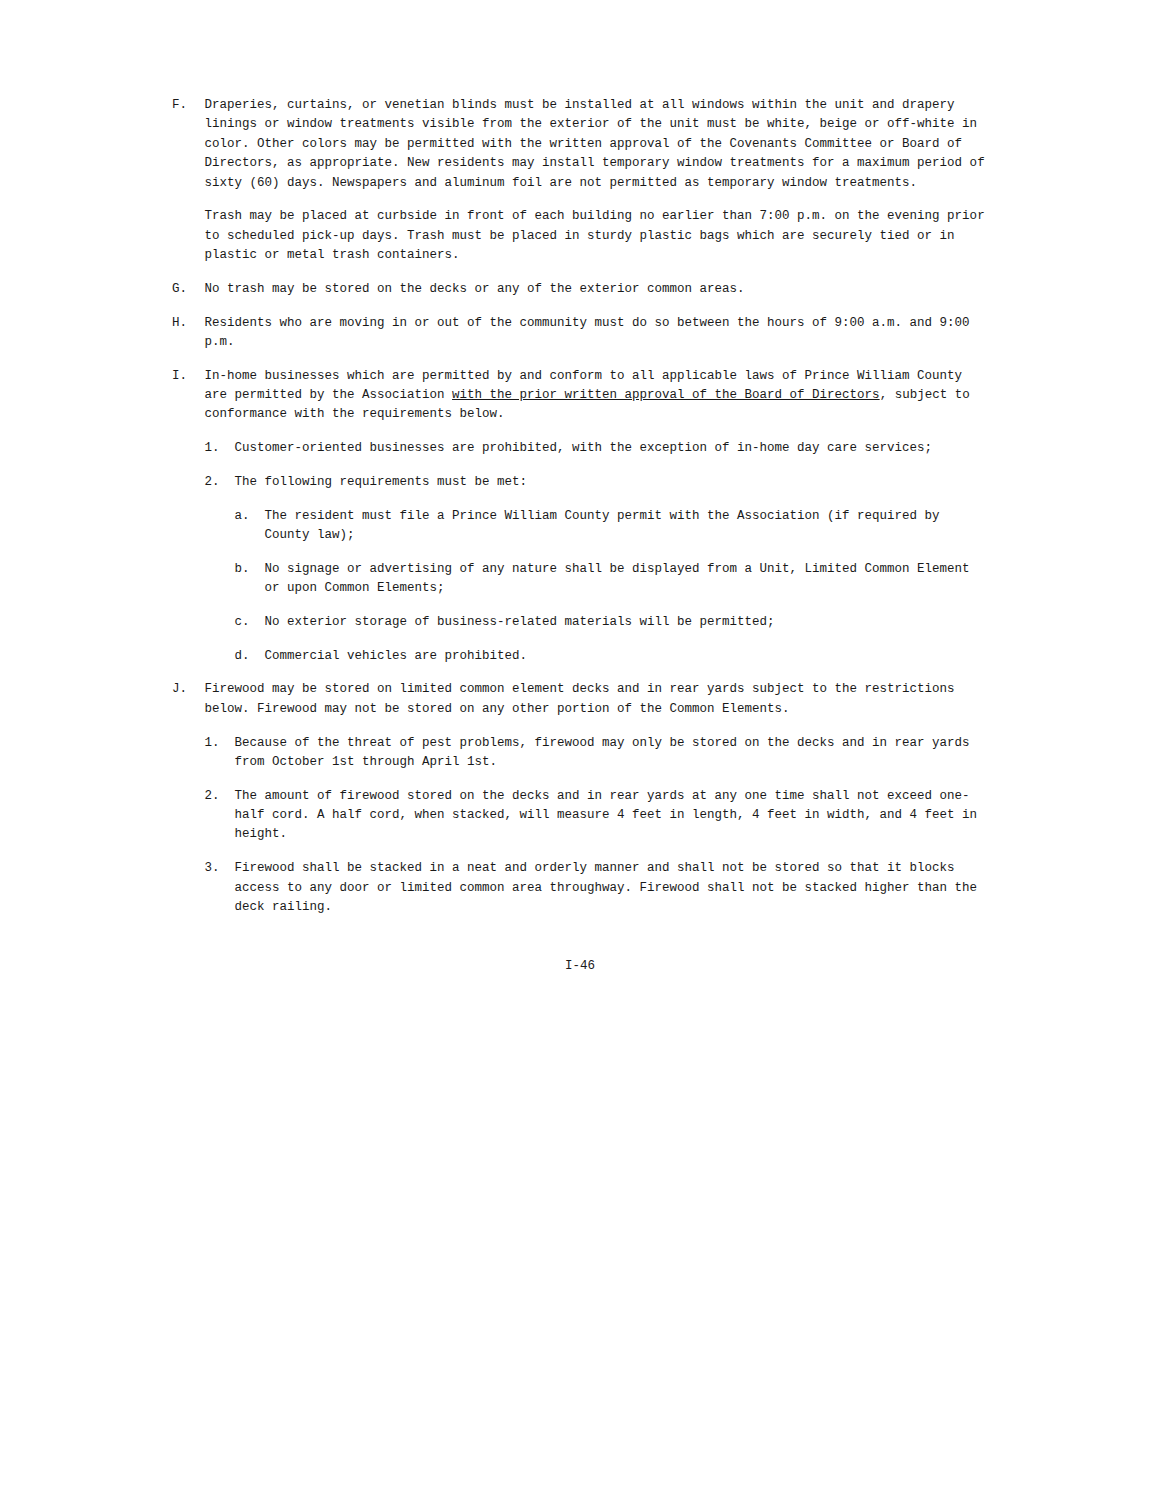F. Draperies, curtains, or venetian blinds must be installed at all windows within the unit and drapery linings or window treatments visible from the exterior of the unit must be white, beige or off-white in color. Other colors may be permitted with the written approval of the Covenants Committee or Board of Directors, as appropriate. New residents may install temporary window treatments for a maximum period of sixty (60) days. Newspapers and aluminum foil are not permitted as temporary window treatments.
Trash may be placed at curbside in front of each building no earlier than 7:00 p.m. on the evening prior to scheduled pick-up days. Trash must be placed in sturdy plastic bags which are securely tied or in plastic or metal trash containers.
G. No trash may be stored on the decks or any of the exterior common areas.
H. Residents who are moving in or out of the community must do so between the hours of 9:00 a.m. and 9:00 p.m.
I. In-home businesses which are permitted by and conform to all applicable laws of Prince William County are permitted by the Association with the prior written approval of the Board of Directors, subject to conformance with the requirements below.
1. Customer-oriented businesses are prohibited, with the exception of in-home day care services;
2. The following requirements must be met:
a. The resident must file a Prince William County permit with the Association (if required by County law);
b. No signage or advertising of any nature shall be displayed from a Unit, Limited Common Element or upon Common Elements;
c. No exterior storage of business-related materials will be permitted;
d. Commercial vehicles are prohibited.
J. Firewood may be stored on limited common element decks and in rear yards subject to the restrictions below. Firewood may not be stored on any other portion of the Common Elements.
1. Because of the threat of pest problems, firewood may only be stored on the decks and in rear yards from October 1st through April 1st.
2. The amount of firewood stored on the decks and in rear yards at any one time shall not exceed one-half cord. A half cord, when stacked, will measure 4 feet in length, 4 feet in width, and 4 feet in height.
3. Firewood shall be stacked in a neat and orderly manner and shall not be stored so that it blocks access to any door or limited common area throughway. Firewood shall not be stacked higher than the deck railing.
I-46